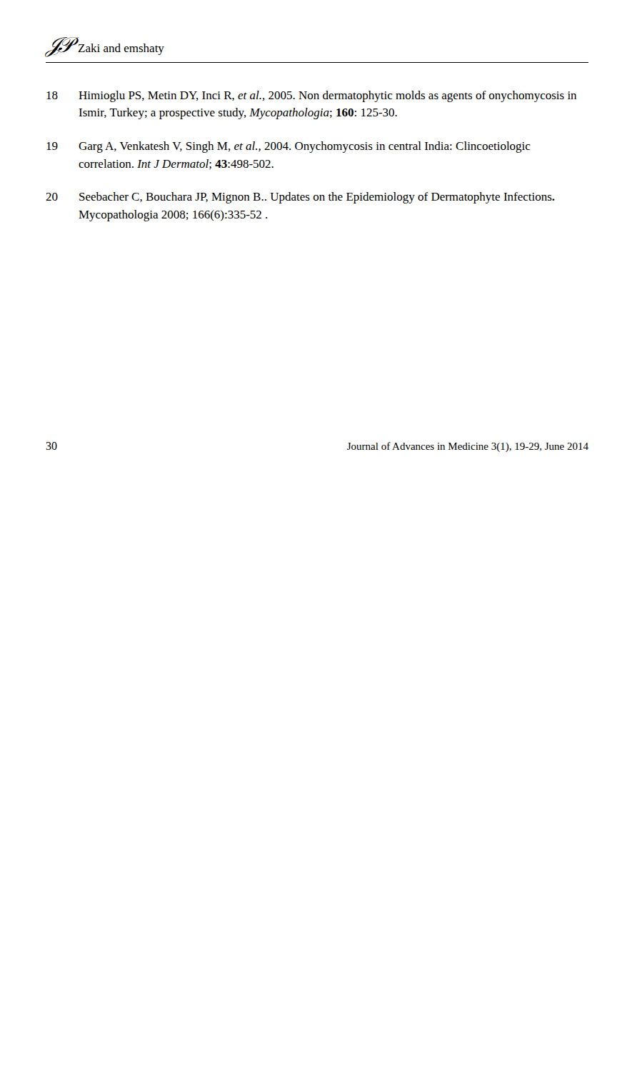𝒥𝒫 Zaki and emshaty
18 Himioglu PS, Metin DY, Inci R, et al., 2005. Non dermatophytic molds as agents of onychomycosis in Ismir, Turkey; a prospective study, Mycopathologia; 160: 125-30.
19 Garg A, Venkatesh V, Singh M, et al., 2004. Onychomycosis in central India: Clincoetiologic correlation. Int J Dermatol; 43:498-502.
20 Seebacher C, Bouchara JP, Mignon B.. Updates on the Epidemiology of Dermatophyte Infections. Mycopathologia 2008; 166(6):335-52 .
30 Journal of Advances in Medicine 3(1), 19-29, June 2014